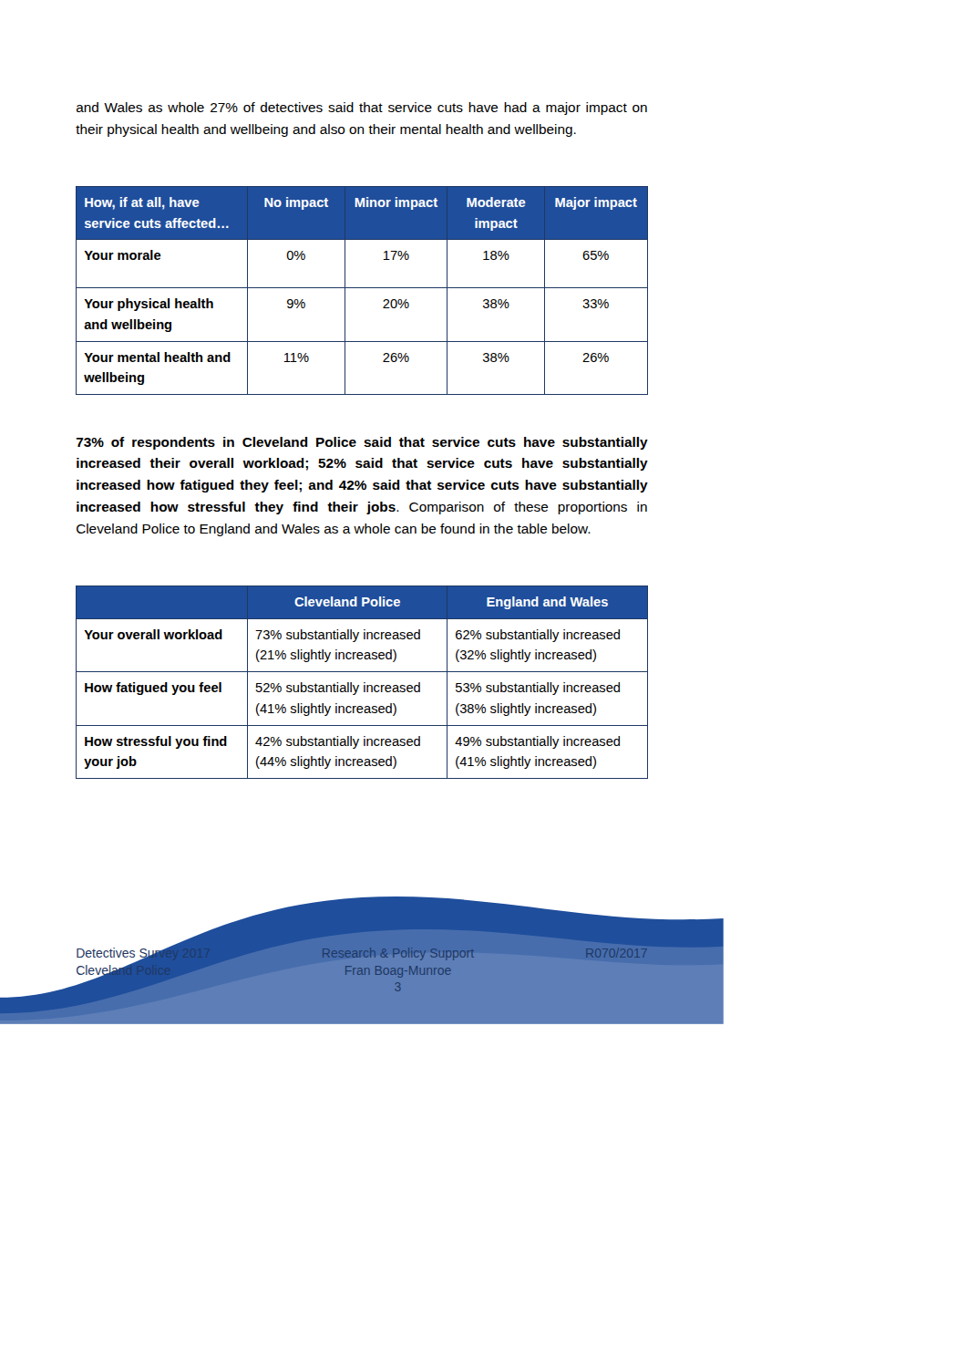and Wales as whole 27% of detectives said that service cuts have had a major impact on their physical health and wellbeing and also on their mental health and wellbeing.
| How, if at all, have service cuts affected… | No impact | Minor impact | Moderate impact | Major impact |
| --- | --- | --- | --- | --- |
| Your morale | 0% | 17% | 18% | 65% |
| Your physical health and wellbeing | 9% | 20% | 38% | 33% |
| Your mental health and wellbeing | 11% | 26% | 38% | 26% |
73% of respondents in Cleveland Police said that service cuts have substantially increased their overall workload; 52% said that service cuts have substantially increased how fatigued they feel; and 42% said that service cuts have substantially increased how stressful they find their jobs. Comparison of these proportions in Cleveland Police to England and Wales as a whole can be found in the table below.
| | Cleveland Police | England and Wales |
| --- | --- | --- |
| Your overall workload | 73% substantially increased (21% slightly increased) | 62% substantially increased (32% slightly increased) |
| How fatigued you feel | 52% substantially increased (41% slightly increased) | 53% substantially increased (38% slightly increased) |
| How stressful you find your job | 42% substantially increased (44% slightly increased) | 49% substantially increased (41% slightly increased) |
Detectives Survey 2017
Cleveland Police
Research & Policy Support
Fran Boag-Munroe
3
R070/2017